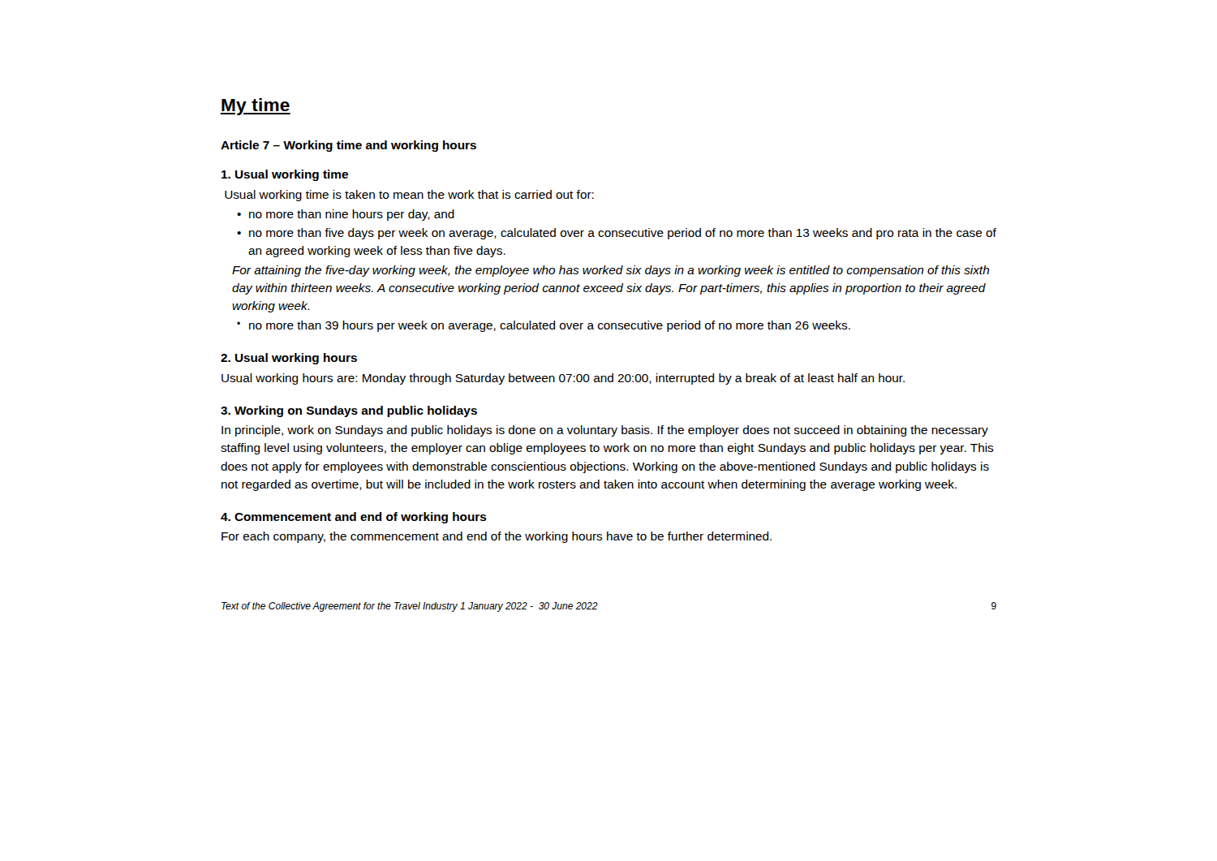My time
Article 7 – Working time and working hours
1. Usual working time
Usual working time is taken to mean the work that is carried out for:
no more than nine hours per day, and
no more than five days per week on average, calculated over a consecutive period of no more than 13 weeks and pro rata in the case of an agreed working week of less than five days.
For attaining the five-day working week, the employee who has worked six days in a working week is entitled to compensation of this sixth day within thirteen weeks. A consecutive working period cannot exceed six days. For part-timers, this applies in proportion to their agreed working week.
no more than 39 hours per week on average, calculated over a consecutive period of no more than 26 weeks.
2. Usual working hours
Usual working hours are: Monday through Saturday between 07:00 and 20:00, interrupted by a break of at least half an hour.
3. Working on Sundays and public holidays
In principle, work on Sundays and public holidays is done on a voluntary basis. If the employer does not succeed in obtaining the necessary staffing level using volunteers, the employer can oblige employees to work on no more than eight Sundays and public holidays per year. This does not apply for employees with demonstrable conscientious objections. Working on the above-mentioned Sundays and public holidays is not regarded as overtime, but will be included in the work rosters and taken into account when determining the average working week.
4. Commencement and end of working hours
For each company, the commencement and end of the working hours have to be further determined.
Text of the Collective Agreement for the Travel Industry 1 January 2022 - 30 June 2022 9